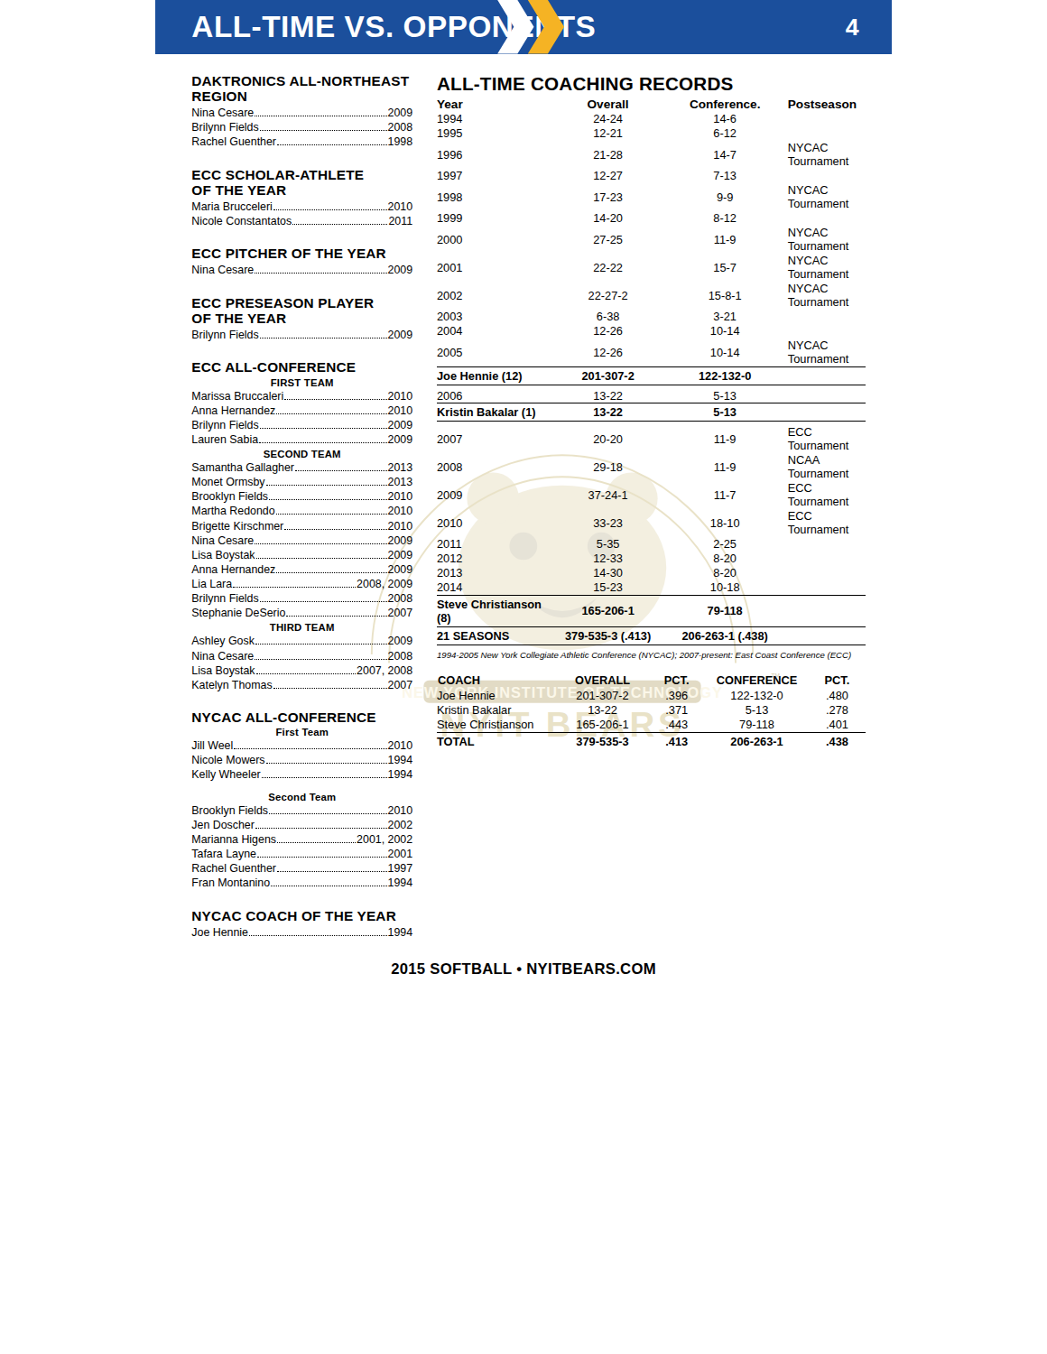ALL-TIME VS. OPPONENTS
4
NEW YORK INSTITUTE OF TECHNOLOGY NYIT BEARS ™
DAKTRONICS ALL-NORTHEAST REGION
Nina Cesare 2009
Brilynn Fields 2008
Rachel Guenther 1998
ECC SCHOLAR-ATHLETE
OF THE YEAR
Maria Brucceleri 2010
Nicole Constantatos 2011
ECC PITCHER OF THE YEAR
Nina Cesare 2009
ECC PRESEASON PLAYER
OF THE YEAR
Brilynn Fields 2009
ECC ALL-CONFERENCE
FIRST TEAM
Marissa Bruccaleri 2010
Anna Hernandez 2010
Brilynn Fields 2009
Lauren Sabia 2009
SECOND TEAM
Samantha Gallagher 2013
Monet Ormsby 2013
Brooklyn Fields 2010
Martha Redondo 2010
Brigette Kirschmer 2010
Nina Cesare 2009
Lisa Boystak 2009
Anna Hernandez 2009
Lia Lara 2008, 2009
Brilynn Fields 2008
Stephanie DeSerio 2007
THIRD TEAM
Ashley Gosk 2009
Nina Cesare 2008
Lisa Boystak 2007, 2008
Katelyn Thomas 2007
NYCAC ALL-CONFERENCE
First Team
Jill Weel 2010
Nicole Mowers 1994
Kelly Wheeler 1994
Second Team
Brooklyn Fields 2010
Jen Doscher 2002
Marianna Higens 2001, 2002
Tafara Layne 2001
Rachel Guenther 1997
Fran Montanino 1994
NYCAC COACH OF THE YEAR
Joe Hennie 1994
ALL-TIME COACHING RECORDS
| Year | Overall | Conference. | Postseason |
| --- | --- | --- | --- |
| 1994 | 24-24 | 14-6 | |
| 1995 | 12-21 | 6-12 | |
| 1996 | 21-28 | 14-7 | NYCAC Tournament |
| 1997 | 12-27 | 7-13 | |
| 1998 | 17-23 | 9-9 | NYCAC Tournament |
| 1999 | 14-20 | 8-12 | |
| 2000 | 27-25 | 11-9 | NYCAC Tournament |
| 2001 | 22-22 | 15-7 | NYCAC Tournament |
| 2002 | 22-27-2 | 15-8-1 | NYCAC Tournament |
| 2003 | 6-38 | 3-21 | |
| 2004 | 12-26 | 10-14 | |
| 2005 | 12-26 | 10-14 | NYCAC Tournament |
| Joe Hennie (12) | 201-307-2 | 122-132-0 | |
| 2006 | 13-22 | 5-13 | |
| Kristin Bakalar (1) | 13-22 | 5-13 | |
| 2007 | 20-20 | 11-9 | ECC Tournament |
| 2008 | 29-18 | 11-9 | NCAA Tournament |
| 2009 | 37-24-1 | 11-7 | ECC Tournament |
| 2010 | 33-23 | 18-10 | ECC Tournament |
| 2011 | 5-35 | 2-25 | |
| 2012 | 12-33 | 8-20 | |
| 2013 | 14-30 | 8-20 | |
| 2014 | 15-23 | 10-18 | |
| Steve Christianson (8) | 165-206-1 | 79-118 | |
| 21 SEASONS | 379-535-3 (.413) | 206-263-1 (.438) | |
1994-2005 New York Collegiate Athletic Conference (NYCAC); 2007-present: East Coast Conference (ECC)
| COACH | OVERALL | PCT. | CONFERENCE | PCT. |
| --- | --- | --- | --- | --- |
| Joe Hennie | 201-307-2 | .396 | 122-132-0 | .480 |
| Kristin Bakalar | 13-22 | .371 | 5-13 | .278 |
| Steve Christianson | 165-206-1 | .443 | 79-118 | .401 |
| TOTAL | 379-535-3 | .413 | 206-263-1 | .438 |
2015 SOFTBALL • NYITBEARS.COM